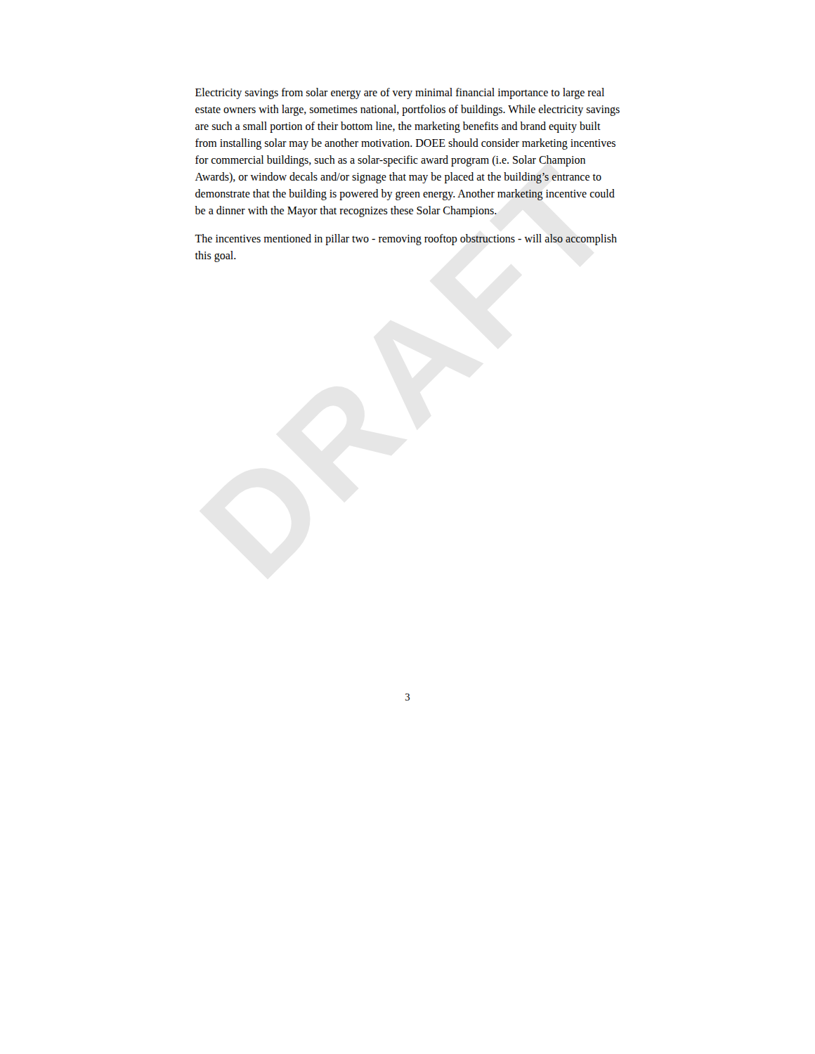DRAFT
Electricity savings from solar energy are of very minimal financial importance to large real estate owners with large, sometimes national, portfolios of buildings. While electricity savings are such a small portion of their bottom line, the marketing benefits and brand equity built from installing solar may be another motivation. DOEE should consider marketing incentives for commercial buildings, such as a solar-specific award program (i.e. Solar Champion Awards), or window decals and/or signage that may be placed at the building’s entrance to demonstrate that the building is powered by green energy. Another marketing incentive could be a dinner with the Mayor that recognizes these Solar Champions.
The incentives mentioned in pillar two - removing rooftop obstructions - will also accomplish this goal.
3